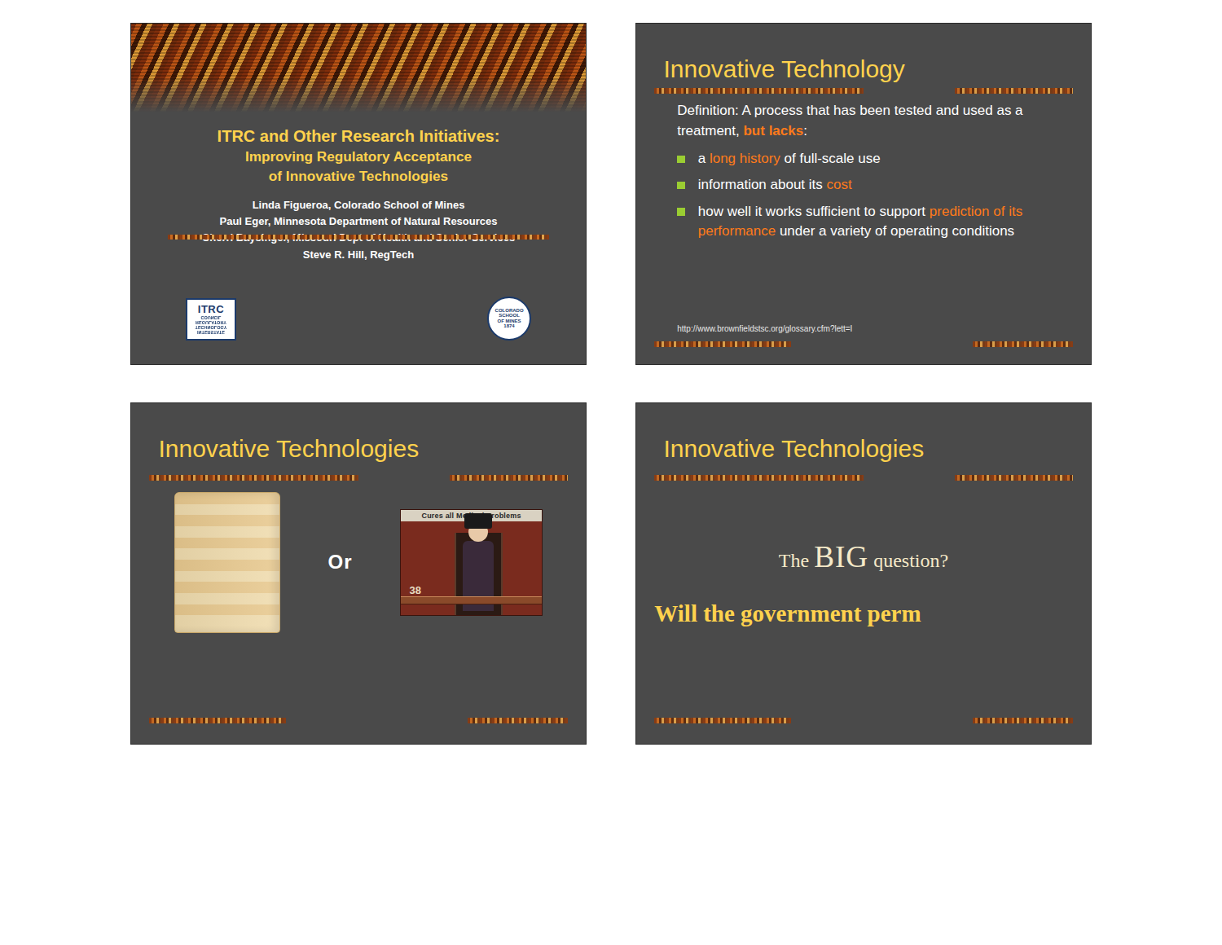ITRC and Other Research Initiatives: Improving Regulatory Acceptance
of Innovative Technologies
Linda Figueroa, Colorado School of Mines
Paul Eger, Minnesota Department of Natural Resources
Cherri Baysinger, Missouri Dept of Health and Senior Services
Steve R. Hill, RegTech
ITRC INTERSTATE TECHNOLOGY
REGULATORY COUNCIL
COLORADO
SCHOOL
OF MINES
1874
Innovative Technology
Definition: A process that has been tested and used as a treatment, but lacks:
a long history of full-scale use
information about its cost
how well it works sufficient to support prediction of its performance under a variety of operating conditions
http://www.brownfieldstsc.org/glossary.cfm?lett=I
Innovative Technologies
Or
Cures all Medical Problems
38
Innovative Technologies
The BIG question?
Will the government perm